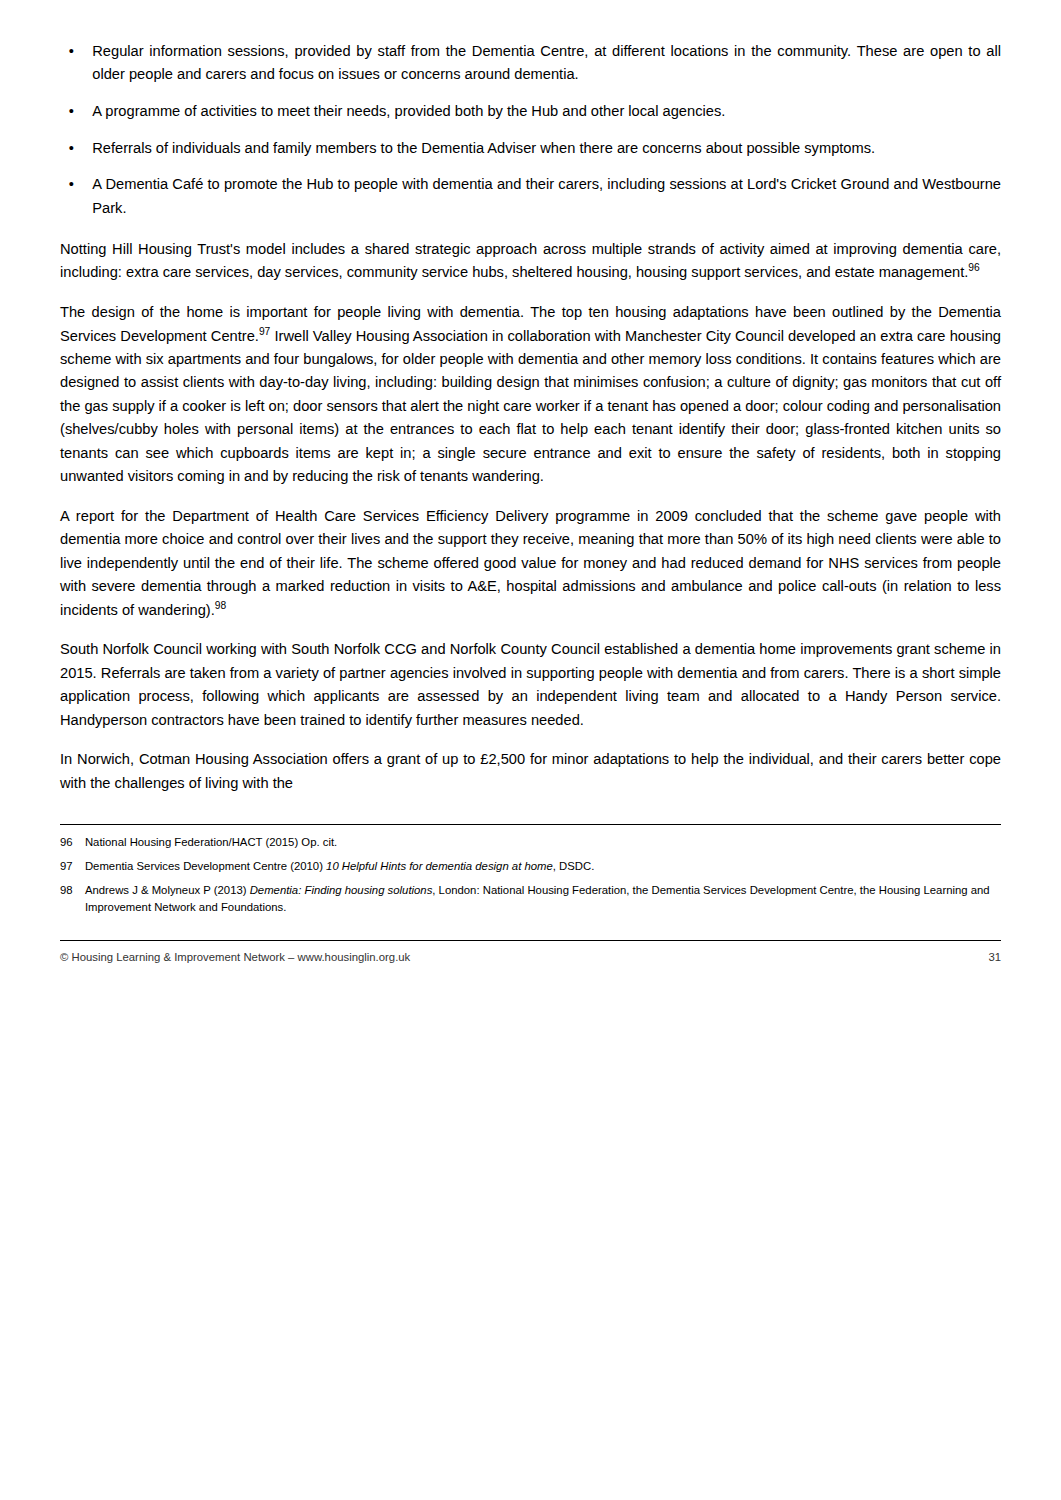Regular information sessions, provided by staff from the Dementia Centre, at different locations in the community. These are open to all older people and carers and focus on issues or concerns around dementia.
A programme of activities to meet their needs, provided both by the Hub and other local agencies.
Referrals of individuals and family members to the Dementia Adviser when there are concerns about possible symptoms.
A Dementia Café to promote the Hub to people with dementia and their carers, including sessions at Lord's Cricket Ground and Westbourne Park.
Notting Hill Housing Trust's model includes a shared strategic approach across multiple strands of activity aimed at improving dementia care, including: extra care services, day services, community service hubs, sheltered housing, housing support services, and estate management.96
The design of the home is important for people living with dementia. The top ten housing adaptations have been outlined by the Dementia Services Development Centre.97 Irwell Valley Housing Association in collaboration with Manchester City Council developed an extra care housing scheme with six apartments and four bungalows, for older people with dementia and other memory loss conditions. It contains features which are designed to assist clients with day-to-day living, including: building design that minimises confusion; a culture of dignity; gas monitors that cut off the gas supply if a cooker is left on; door sensors that alert the night care worker if a tenant has opened a door; colour coding and personalisation (shelves/cubby holes with personal items) at the entrances to each flat to help each tenant identify their door; glass-fronted kitchen units so tenants can see which cupboards items are kept in; a single secure entrance and exit to ensure the safety of residents, both in stopping unwanted visitors coming in and by reducing the risk of tenants wandering.
A report for the Department of Health Care Services Efficiency Delivery programme in 2009 concluded that the scheme gave people with dementia more choice and control over their lives and the support they receive, meaning that more than 50% of its high need clients were able to live independently until the end of their life. The scheme offered good value for money and had reduced demand for NHS services from people with severe dementia through a marked reduction in visits to A&E, hospital admissions and ambulance and police call-outs (in relation to less incidents of wandering).98
South Norfolk Council working with South Norfolk CCG and Norfolk County Council established a dementia home improvements grant scheme in 2015. Referrals are taken from a variety of partner agencies involved in supporting people with dementia and from carers. There is a short simple application process, following which applicants are assessed by an independent living team and allocated to a Handy Person service. Handyperson contractors have been trained to identify further measures needed.
In Norwich, Cotman Housing Association offers a grant of up to £2,500 for minor adaptations to help the individual, and their carers better cope with the challenges of living with the
96 National Housing Federation/HACT (2015) Op. cit.
97 Dementia Services Development Centre (2010) 10 Helpful Hints for dementia design at home, DSDC.
98 Andrews J & Molyneux P (2013) Dementia: Finding housing solutions, London: National Housing Federation, the Dementia Services Development Centre, the Housing Learning and Improvement Network and Foundations.
© Housing Learning & Improvement Network – www.housinglin.org.uk 31